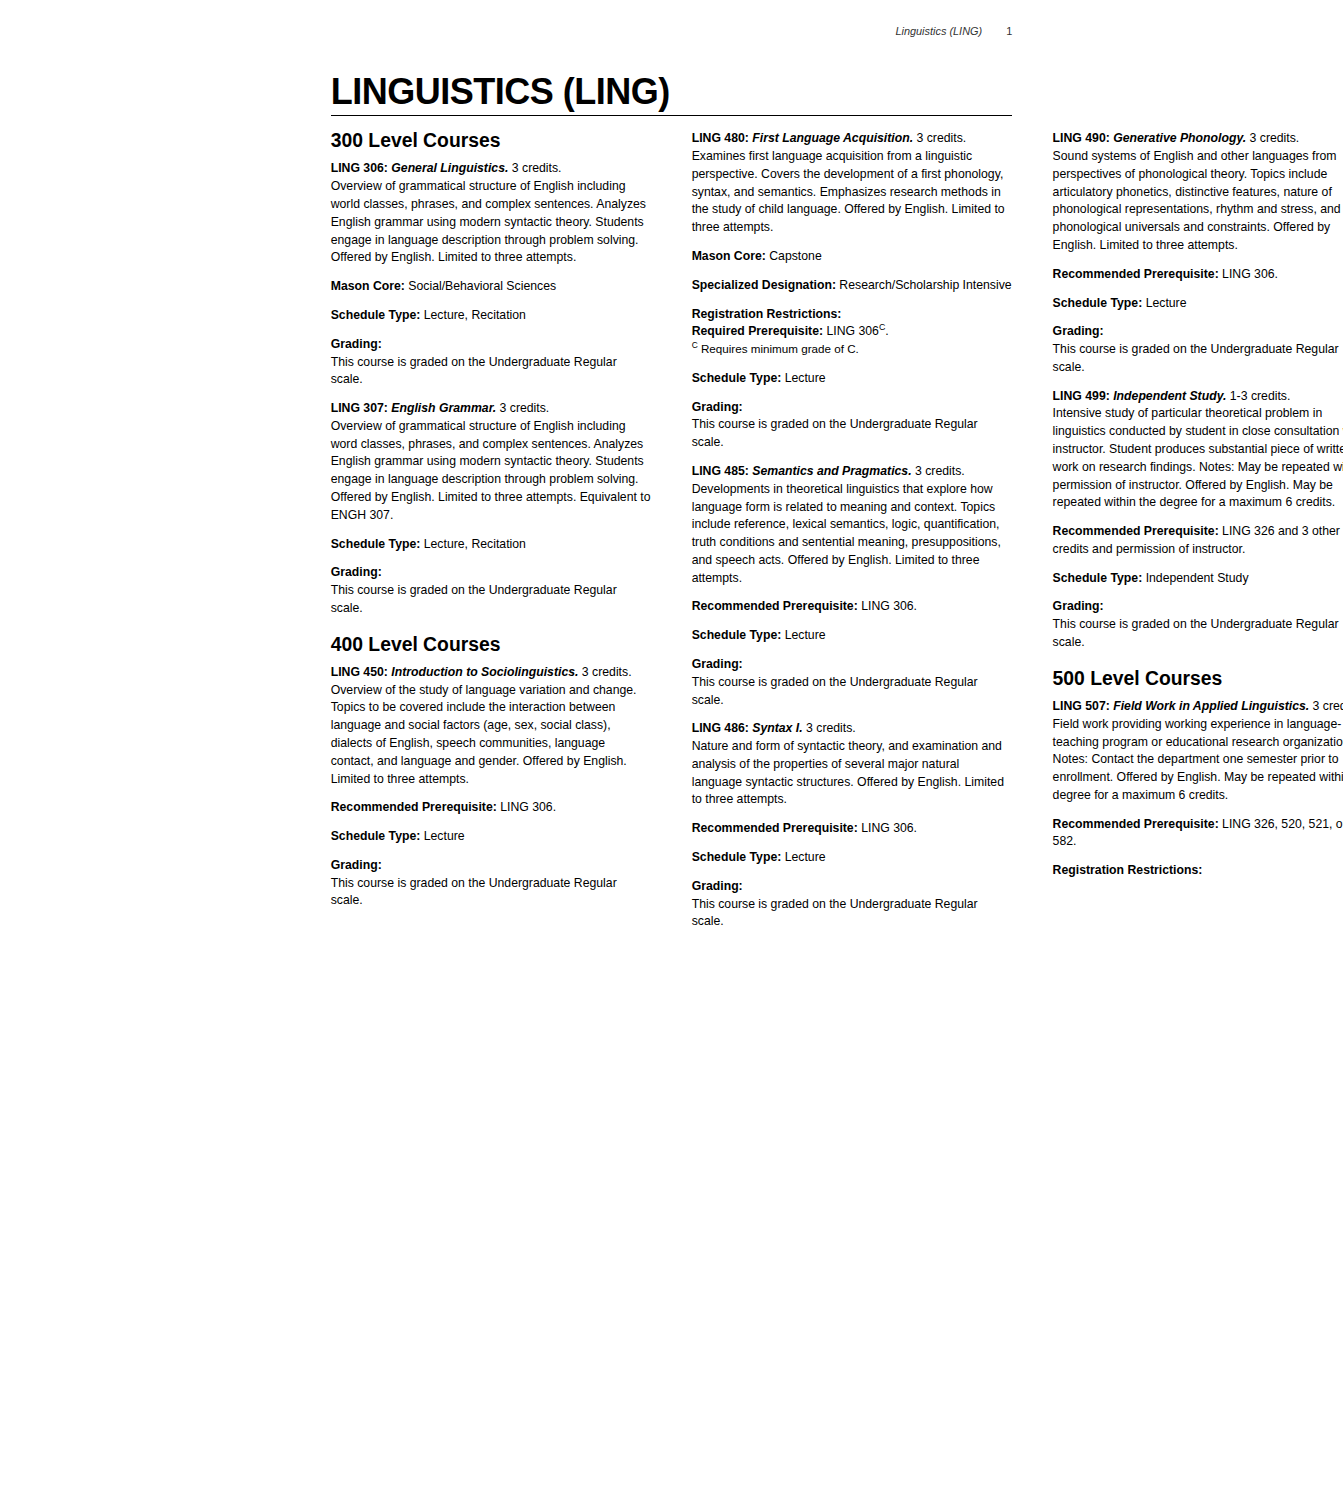Linguistics (LING) 1
LINGUISTICS (LING)
300 Level Courses
LING 306: General Linguistics. 3 credits.
Overview of grammatical structure of English including world classes, phrases, and complex sentences. Analyzes English grammar using modern syntactic theory. Students engage in language description through problem solving. Offered by English. Limited to three attempts.
Mason Core: Social/Behavioral Sciences
Schedule Type: Lecture, Recitation
Grading:
This course is graded on the Undergraduate Regular scale.
LING 307: English Grammar. 3 credits.
Overview of grammatical structure of English including word classes, phrases, and complex sentences. Analyzes English grammar using modern syntactic theory. Students engage in language description through problem solving. Offered by English. Limited to three attempts. Equivalent to ENGH 307.
Schedule Type: Lecture, Recitation
Grading:
This course is graded on the Undergraduate Regular scale.
400 Level Courses
LING 450: Introduction to Sociolinguistics. 3 credits.
Overview of the study of language variation and change. Topics to be covered include the interaction between language and social factors (age, sex, social class), dialects of English, speech communities, language contact, and language and gender. Offered by English. Limited to three attempts.
Recommended Prerequisite: LING 306.
Schedule Type: Lecture
Grading:
This course is graded on the Undergraduate Regular scale.
LING 480: First Language Acquisition. 3 credits.
Examines first language acquisition from a linguistic perspective. Covers the development of a first phonology, syntax, and semantics. Emphasizes research methods in the study of child language. Offered by English. Limited to three attempts.
Mason Core: Capstone
Specialized Designation: Research/Scholarship Intensive
Registration Restrictions:
Required Prerequisite: LING 306C.
C Requires minimum grade of C.
Schedule Type: Lecture
Grading:
This course is graded on the Undergraduate Regular scale.
LING 485: Semantics and Pragmatics. 3 credits.
Developments in theoretical linguistics that explore how language form is related to meaning and context. Topics include reference, lexical semantics, logic, quantification, truth conditions and sentential meaning, presuppositions, and speech acts. Offered by English. Limited to three attempts.
Recommended Prerequisite: LING 306.
Schedule Type: Lecture
Grading:
This course is graded on the Undergraduate Regular scale.
LING 486: Syntax I. 3 credits.
Nature and form of syntactic theory, and examination and analysis of the properties of several major natural language syntactic structures. Offered by English. Limited to three attempts.
Recommended Prerequisite: LING 306.
Schedule Type: Lecture
Grading:
This course is graded on the Undergraduate Regular scale.
LING 490: Generative Phonology. 3 credits.
Sound systems of English and other languages from perspectives of phonological theory. Topics include articulatory phonetics, distinctive features, nature of phonological representations, rhythm and stress, and phonological universals and constraints. Offered by English. Limited to three attempts.
Recommended Prerequisite: LING 306.
Schedule Type: Lecture
Grading:
This course is graded on the Undergraduate Regular scale.
LING 499: Independent Study. 1-3 credits.
Intensive study of particular theoretical problem in linguistics conducted by student in close consultation with instructor. Student produces substantial piece of written work on research findings. Notes: May be repeated with permission of instructor. Offered by English. May be repeated within the degree for a maximum 6 credits.
Recommended Prerequisite: LING 326 and 3 other LING credits and permission of instructor.
Schedule Type: Independent Study
Grading:
This course is graded on the Undergraduate Regular scale.
500 Level Courses
LING 507: Field Work in Applied Linguistics. 3 credits.
Field work providing working experience in language-teaching program or educational research organization. Notes: Contact the department one semester prior to enrollment. Offered by English. May be repeated within the degree for a maximum 6 credits.
Recommended Prerequisite: LING 326, 520, 521, or 582.
Registration Restrictions: